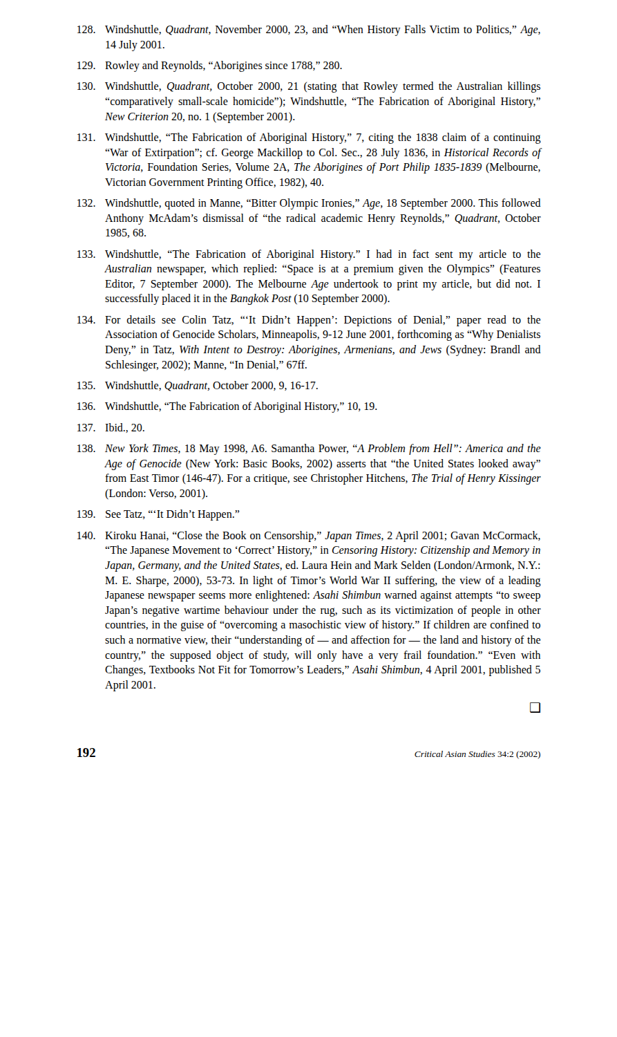128. Windshuttle, Quadrant, November 2000, 23, and “When History Falls Victim to Politics,” Age, 14 July 2001.
129. Rowley and Reynolds, “Aborigines since 1788,” 280.
130. Windshuttle, Quadrant, October 2000, 21 (stating that Rowley termed the Australian killings “comparatively small-scale homicide”); Windshuttle, “The Fabrication of Aboriginal History,” New Criterion 20, no. 1 (September 2001).
131. Windshuttle, “The Fabrication of Aboriginal History,” 7, citing the 1838 claim of a continuing “War of Extirpation”; cf. George Mackillop to Col. Sec., 28 July 1836, in Historical Records of Victoria, Foundation Series, Volume 2A, The Aborigines of Port Philip 1835-1839 (Melbourne, Victorian Government Printing Office, 1982), 40.
132. Windshuttle, quoted in Manne, “Bitter Olympic Ironies,” Age, 18 September 2000. This followed Anthony McAdam’s dismissal of “the radical academic Henry Reynolds,” Quadrant, October 1985, 68.
133. Windshuttle, “The Fabrication of Aboriginal History.” I had in fact sent my article to the Australian newspaper, which replied: “Space is at a premium given the Olympics” (Features Editor, 7 September 2000). The Melbourne Age undertook to print my article, but did not. I successfully placed it in the Bangkok Post (10 September 2000).
134. For details see Colin Tatz, “‘It Didn’t Happen’: Depictions of Denial,” paper read to the Association of Genocide Scholars, Minneapolis, 9-12 June 2001, forthcoming as “Why Denialists Deny,” in Tatz, With Intent to Destroy: Aborigines, Armenians, and Jews (Sydney: Brandl and Schlesinger, 2002); Manne, “In Denial,” 67ff.
135. Windshuttle, Quadrant, October 2000, 9, 16-17.
136. Windshuttle, “The Fabrication of Aboriginal History,” 10, 19.
137. Ibid., 20.
138. New York Times, 18 May 1998, A6. Samantha Power, “A Problem from Hell”: America and the Age of Genocide (New York: Basic Books, 2002) asserts that “the United States looked away” from East Timor (146-47). For a critique, see Christopher Hitchens, The Trial of Henry Kissinger (London: Verso, 2001).
139. See Tatz, “‘It Didn’t Happen.”
140. Kiroku Hanai, “Close the Book on Censorship,” Japan Times, 2 April 2001; Gavan McCormack, “The Japanese Movement to ‘Correct’ History,” in Censoring History: Citizenship and Memory in Japan, Germany, and the United States, ed. Laura Hein and Mark Selden (London/Armonk, N.Y.: M. E. Sharpe, 2000), 53-73. In light of Timor’s World War II suffering, the view of a leading Japanese newspaper seems more enlightened: Asahi Shimbun warned against attempts “to sweep Japan’s negative wartime behaviour under the rug, such as its victimization of people in other countries, in the guise of “overcoming a masochistic view of history.” If children are confined to such a normative view, their “understanding of — and affection for — the land and history of the country,” the supposed object of study, will only have a very frail foundation.” “Even with Changes, Textbooks Not Fit for Tomorrow’s Leaders,” Asahi Shimbun, 4 April 2001, published 5 April 2001.
❑
192 Critical Asian Studies 34:2 (2002)